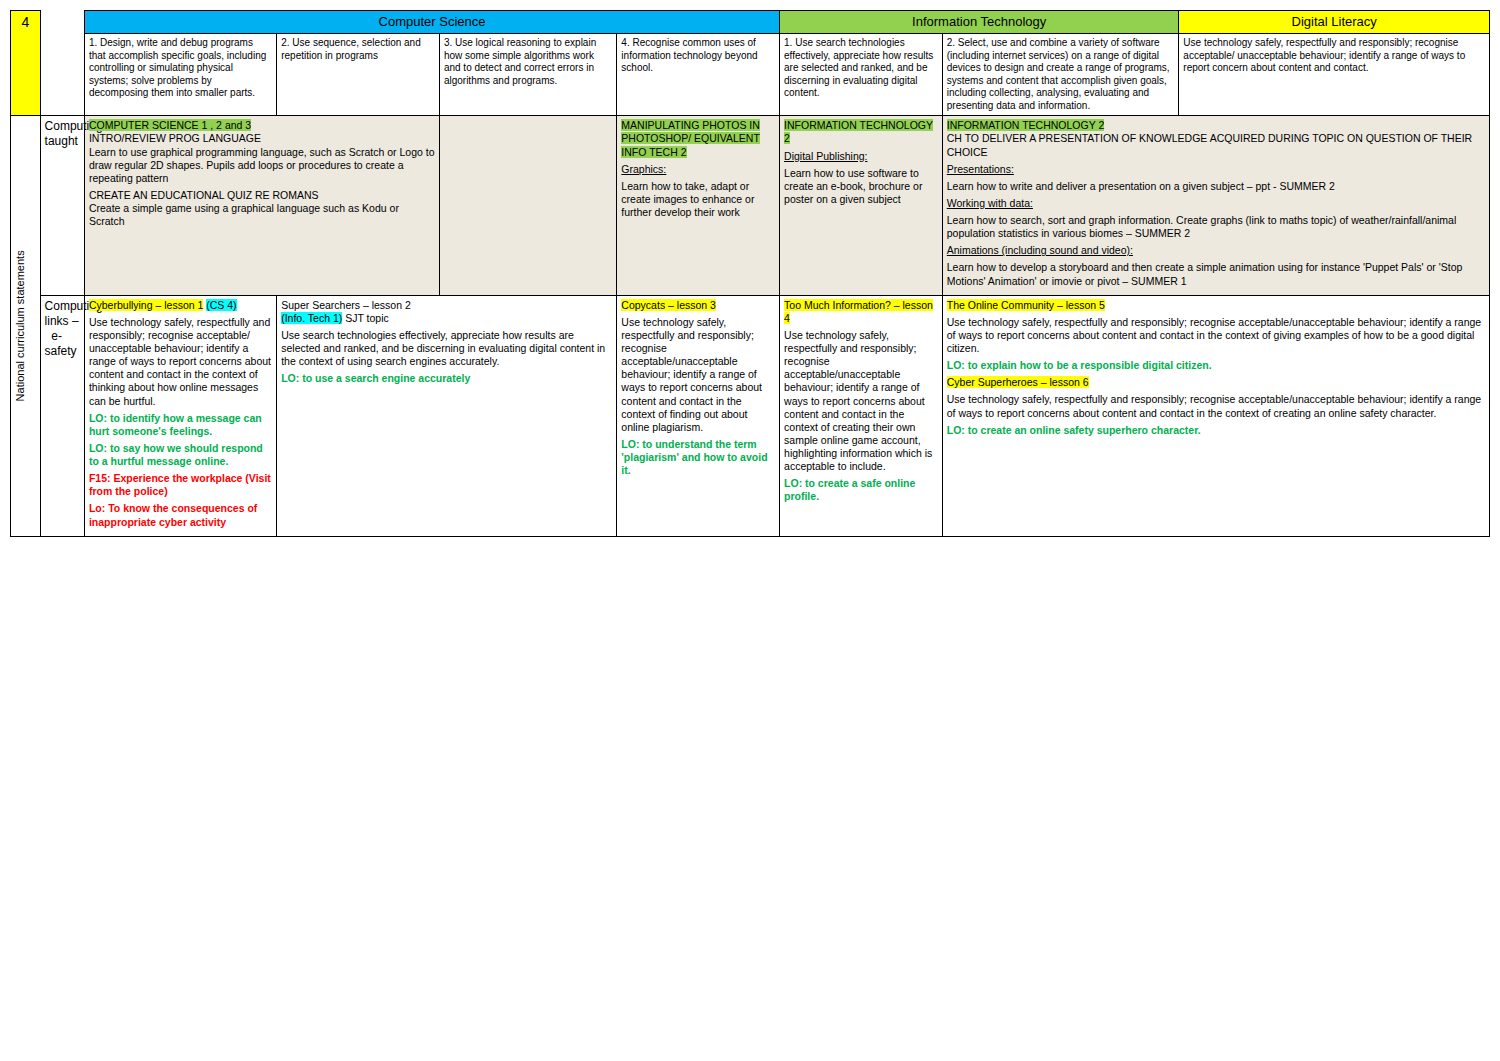| 4 | | Computer Science | Information Technology | Digital Literacy |
| 1. Design, write and debug programs that accomplish specific goals, including controlling or simulating physical systems; solve problems by decomposing them into smaller parts. | 2. Use sequence, selection and repetition in programs | 3. Use logical reasoning to explain how some simple algorithms work and to detect and correct errors in algorithms and programs. | 4. Recognise common uses of information technology beyond school. | 1. Use search technologies effectively, appreciate how results are selected and ranked, and be discerning in evaluating digital content. | 2. Select, use and combine a variety of software (including internet services) on a range of digital devices to design and create a range of programs, systems and content that accomplish given goals, including collecting, analysing, evaluating and presenting data and information. | Use technology safely, respectfully and responsibly; recognise acceptable/ unacceptable behaviour; identify a range of ways to report concern about content and contact. |
| National curriculum statements | Computing taught | COMPUTER SCIENCE 1 , 2 and 3 INTRO/REVIEW PROG LANGUAGE Learn to use graphical programming language, such as Scratch or Logo to draw regular 2D shapes. Pupils add loops or procedures to create a repeating pattern CREATE AN EDUCATIONAL QUIZ RE ROMANS Create a simple game using a graphical language such as Kodu or Scratch | | MANIPULATING PHOTOS IN PHOTOSHOP/ EQUIVALENT INFO TECH 2 Graphics: Learn how to take, adapt or create images to enhance or further develop their work | INFORMATION TECHNOLOGY 2 Digital Publishing: Learn how to use software to create an e-book, brochure or poster on a given subject | INFORMATION TECHNOLOGY 2 CH TO DELIVER A PRESENTATION OF KNOWLEDGE ACQUIRED DURING TOPIC ON QUESTION OF THEIR CHOICE Presentations: Learn how to write and deliver a presentation on a given subject – ppt - SUMMER 2 Working with data: Learn how to search, sort and graph information. Create graphs (link to maths topic) of weather/rainfall/animal population statistics in various biomes – SUMMER 2 Animations (including sound and video): Learn how to develop a storyboard and then create a simple animation using for instance 'Puppet Pals' or 'Stop Motions' Animation' or imovie or pivot – SUMMER 1 |
| Computing links – e-safety | Cyberbullying – lesson 1 (CS 4) Use technology safely, respectfully and responsibly; recognise acceptable/ unacceptable behaviour; identify a range of ways to report concerns about content and contact in the context of thinking about how online messages can be hurtful. LO: to identify how a message can hurt someone's feelings. LO: to say how we should respond to a hurtful message online. F15: Experience the workplace (Visit from the police) Lo: To know the consequences of inappropriate cyber activity | Super Searchers – lesson 2 (Info. Tech 1) SJT topic Use search technologies effectively, appreciate how results are selected and ranked, and be discerning in evaluating digital content in the context of using search engines accurately. LO: to use a search engine accurately | Copycats – lesson 3 Use technology safely, respectfully and responsibly; recognise acceptable/unacceptable behaviour; identify a range of ways to report concerns about content and contact in the context of finding out about online plagiarism. LO: to understand the term 'plagiarism' and how to avoid it. | Too Much Information? – lesson 4 Use technology safely, respectfully and responsibly; recognise acceptable/unacceptable behaviour; identify a range of ways to report concerns about content and contact in the context of creating their own sample online game account, highlighting information which is acceptable to include. LO: to create a safe online profile. | The Online Community – lesson 5 Use technology safely, respectfully and responsibly; recognise acceptable/unacceptable behaviour; identify a range of ways to report concerns about content and contact in the context of giving examples of how to be a good digital citizen. LO: to explain how to be a responsible digital citizen. Cyber Superheroes – lesson 6 Use technology safely, respectfully and responsibly; recognise acceptable/unacceptable behaviour; identify a range of ways to report concerns about content and contact in the context of creating an online safety character. LO: to create an online safety superhero character. |